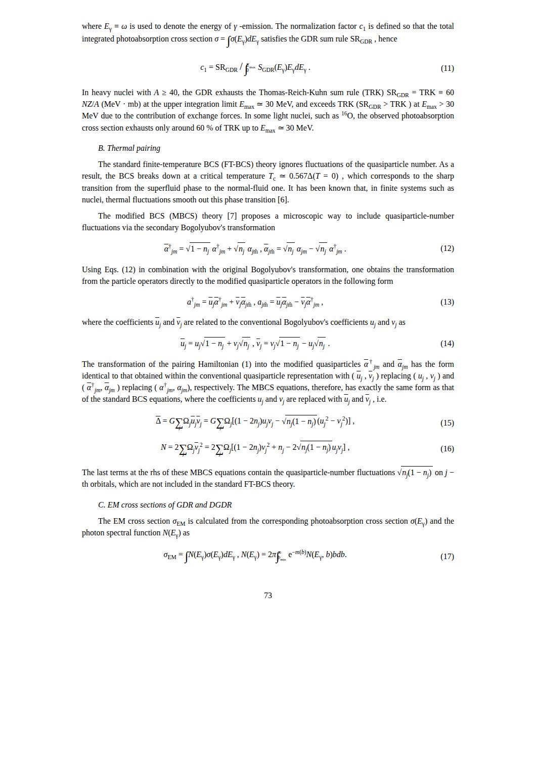where Eγ ≡ ω is used to denote the energy of γ -emission. The normalization factor c1 is defined so that the total integrated photoabsorption cross section σ = ∫σ(Eγ)dEγ satisfies the GDR sum rule SRGDR , hence
c1 = SRGDR / ∫Emax 0 SGDR(Eγ)EγdEγ .
(11)
In heavy nuclei with A ≥ 40, the GDR exhausts the Thomas-Reich-Kuhn sum rule (TRK) SRGDR = TRK ≡ 60 NZ/A (MeV · mb) at the upper integration limit Emax ≃ 30 MeV, and exceeds TRK (SRGDR > TRK ) at Emax > 30 MeV due to the contribution of exchange forces. In some light nuclei, such as 16O, the observed photoabsorption cross section exhausts only around 60 % of TRK up to Emax ≃ 30 MeV.
B. Thermal pairing
The standard finite-temperature BCS (FT-BCS) theory ignores fluctuations of the quasiparticle number. As a result, the BCS breaks down at a critical temperature Tc ≃ 0.567Δ(T = 0) , which corresponds to the sharp transition from the superfluid phase to the normal-fluid one. It has been known that, in finite systems such as nuclei, thermal fluctuations smooth out this phase transition [6].
The modified BCS (MBCS) theory [7] proposes a microscopic way to include quasiparticle-number fluctuations via the secondary Bogolyubov's transformation
α†jm = √1 − nj α†jm + √nj αjm̃ , αjm̃ = √nj αjm − √nj α†jm .
(12)
Using Eqs. (12) in combination with the original Bogolyubov's transformation, one obtains the transformation from the particle operators directly to the modified quasiparticle operators in the following form
a†jm = ujα†jm + vjαjm̃ , ajm̃ = ujαjm̃ − vjα†jm ,
(13)
where the coefficients uj and vj are related to the conventional Bogolyubov's coefficients uj and vj as
uj = uj√1 − nj + vj√nj , vj = vj√1 − nj − uj√nj .
(14)
The transformation of the pairing Hamiltonian (1) into the modified quasiparticles α†jm and αjm has the form identical to that obtained within the conventional quasiparticle representation with ( uj , vj ) replacing ( uj , vj ) and ( α†jm, αjm ) replacing ( α†jm, αjm), respectively. The MBCS equations, therefore, has exactly the same form as that of the standard BCS equations, where the coefficients uj and vj are replaced with uj and vj , i.e.
Δ = G∑j Ωjujvj = G∑j Ωj[(1 − 2nj)ujvj − √nj(1 − nj)(uj2 − vj2)] ,
(15)
N = 2∑j Ωjvj2 = 2∑j Ωj[(1 − 2nj)vj2 + nj − 2√nj(1 − nj) ujvj] ,
(16)
The last terms at the rhs of these MBCS equations contain the quasiparticle-number fluctuations √nj(1 − nj) on j − th orbitals, which are not included in the standard FT-BCS theory.
C. EM cross sections of GDR and DGDR
The EM cross section σEM is calculated from the corresponding photoabsorption cross section σ(Eγ) and the photon spectral function N(Eγ) as
σEM = ∫N(Eγ)σ(Eγ)dEγ , N(Eγ) = 2π∫∞bmin e−m(b)N(Eγ, b)bdb.
(17)
73